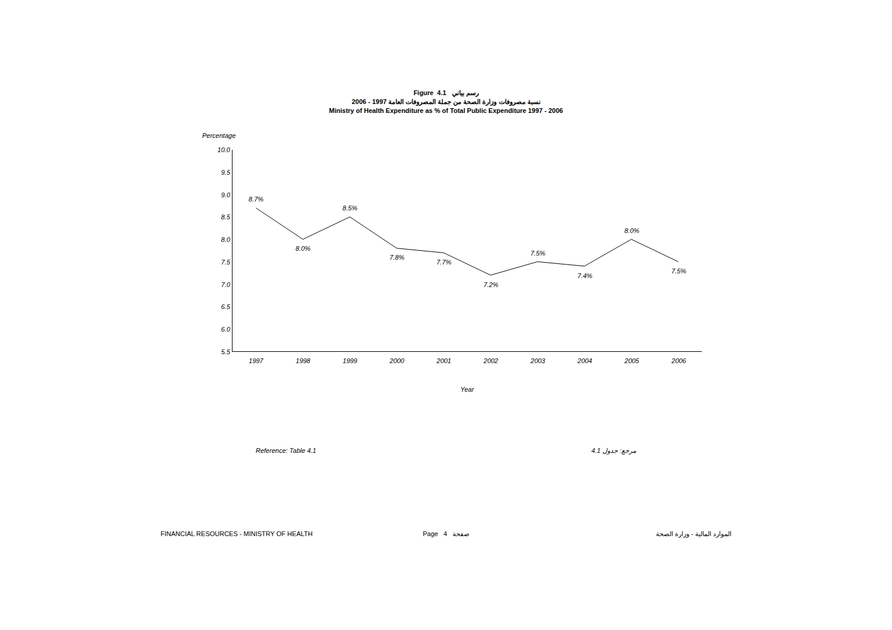Figure 4.1 رسم بياني
نسبة مصروفات وزارة الصحة من جملة المصروفات العامة 1997 - 2006
Ministry of Health Expenditure as % of Total Public Expenditure 1997 - 2006
Percentage
10.0
9.5
9.0
8.5
8.0
7.5
7.0
6.5
6.0
5.5
1997
1998
1999
2000
2001
2002
2003
2004
2005
2006
Year
8.7%
8.0%
8.5%
7.8%
7.7%
7.2%
7.5%
7.4%
8.0%
7.5%
Reference: Table 4.1
مرجع: جدول 4.1
FINANCIAL RESOURCES - MINISTRY OF HEALTH
Page 4 صفحة
الموارد المالية - وزارة الصحة